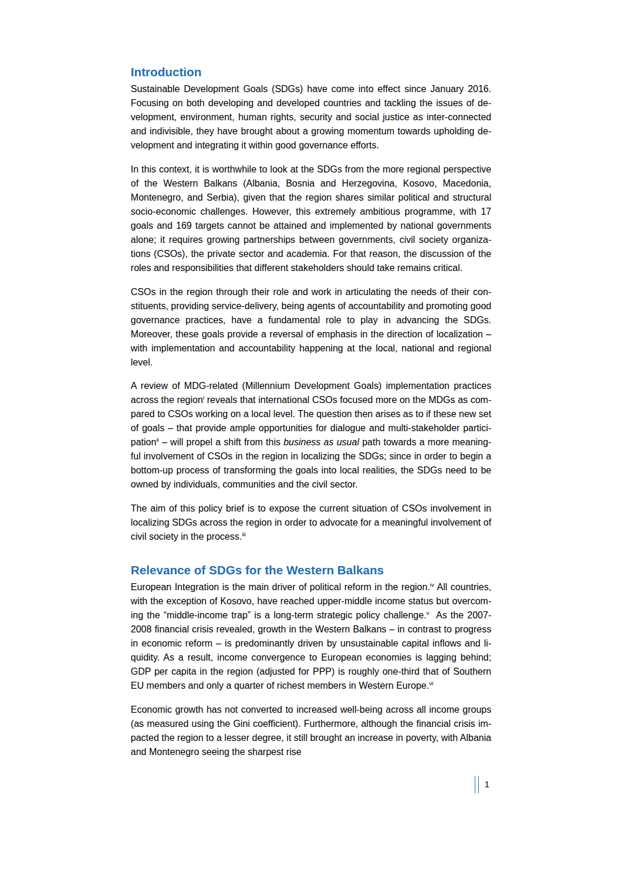Introduction
Sustainable Development Goals (SDGs) have come into effect since January 2016. Focusing on both developing and developed countries and tackling the issues of development, environment, human rights, security and social justice as inter-connected and indivisible, they have brought about a growing momentum towards upholding development and integrating it within good governance efforts.
In this context, it is worthwhile to look at the SDGs from the more regional perspective of the Western Balkans (Albania, Bosnia and Herzegovina, Kosovo, Macedonia, Montenegro, and Serbia), given that the region shares similar political and structural socio-economic challenges. However, this extremely ambitious programme, with 17 goals and 169 targets cannot be attained and implemented by national governments alone; it requires growing partnerships between governments, civil society organizations (CSOs), the private sector and academia. For that reason, the discussion of the roles and responsibilities that different stakeholders should take remains critical.
CSOs in the region through their role and work in articulating the needs of their constituents, providing service-delivery, being agents of accountability and promoting good governance practices, have a fundamental role to play in advancing the SDGs. Moreover, these goals provide a reversal of emphasis in the direction of localization – with implementation and accountability happening at the local, national and regional level.
A review of MDG-related (Millennium Development Goals) implementation practices across the regioni reveals that international CSOs focused more on the MDGs as compared to CSOs working on a local level. The question then arises as to if these new set of goals – that provide ample opportunities for dialogue and multi-stakeholder participationii – will propel a shift from this business as usual path towards a more meaningful involvement of CSOs in the region in localizing the SDGs; since in order to begin a bottom-up process of transforming the goals into local realities, the SDGs need to be owned by individuals, communities and the civil sector.
The aim of this policy brief is to expose the current situation of CSOs involvement in localizing SDGs across the region in order to advocate for a meaningful involvement of civil society in the process.iii
Relevance of SDGs for the Western Balkans
European Integration is the main driver of political reform in the region.iv All countries, with the exception of Kosovo, have reached upper-middle income status but overcoming the “middle-income trap” is a long-term strategic policy challenge.v As the 2007-2008 financial crisis revealed, growth in the Western Balkans – in contrast to progress in economic reform – is predominantly driven by unsustainable capital inflows and liquidity. As a result, income convergence to European economies is lagging behind; GDP per capita in the region (adjusted for PPP) is roughly one-third that of Southern EU members and only a quarter of richest members in Western Europe.vi
Economic growth has not converted to increased well-being across all income groups (as measured using the Gini coefficient). Furthermore, although the financial crisis impacted the region to a lesser degree, it still brought an increase in poverty, with Albania and Montenegro seeing the sharpest rise
1